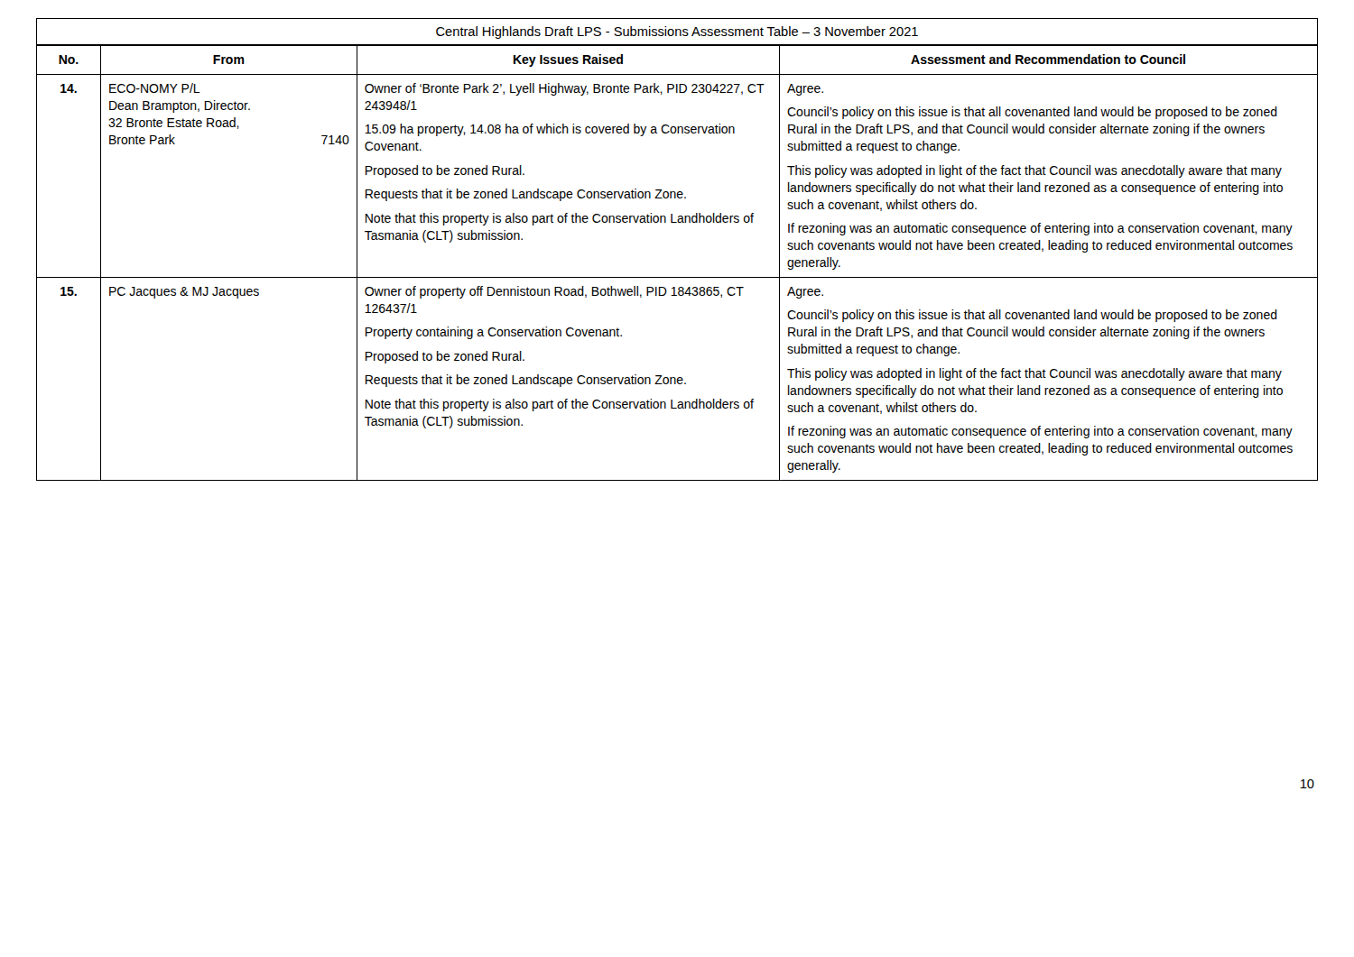Central Highlands Draft LPS - Submissions Assessment Table – 3 November 2021
| No. | From | Key Issues Raised | Assessment and Recommendation to Council |
| --- | --- | --- | --- |
| 14. | ECO-NOMY P/L Dean Brampton, Director. 32 Bronte Estate Road, Bronte Park 7140 | Owner of ‘Bronte Park 2’, Lyell Highway, Bronte Park, PID 2304227, CT 243948/1 15.09 ha property, 14.08 ha of which is covered by a Conservation Covenant. Proposed to be zoned Rural. Requests that it be zoned Landscape Conservation Zone. Note that this property is also part of the Conservation Landholders of Tasmania (CLT) submission. | Agree. Council’s policy on this issue is that all covenanted land would be proposed to be zoned Rural in the Draft LPS, and that Council would consider alternate zoning if the owners submitted a request to change. This policy was adopted in light of the fact that Council was anecdotally aware that many landowners specifically do not what their land rezoned as a consequence of entering into such a covenant, whilst others do. If rezoning was an automatic consequence of entering into a conservation covenant, many such covenants would not have been created, leading to reduced environmental outcomes generally. |
| 15. | PC Jacques & MJ Jacques | Owner of property off Dennistoun Road, Bothwell, PID 1843865, CT 126437/1 Property containing a Conservation Covenant. Proposed to be zoned Rural. Requests that it be zoned Landscape Conservation Zone. Note that this property is also part of the Conservation Landholders of Tasmania (CLT) submission. | Agree. Council’s policy on this issue is that all covenanted land would be proposed to be zoned Rural in the Draft LPS, and that Council would consider alternate zoning if the owners submitted a request to change. This policy was adopted in light of the fact that Council was anecdotally aware that many landowners specifically do not what their land rezoned as a consequence of entering into such a covenant, whilst others do. If rezoning was an automatic consequence of entering into a conservation covenant, many such covenants would not have been created, leading to reduced environmental outcomes generally. |
10